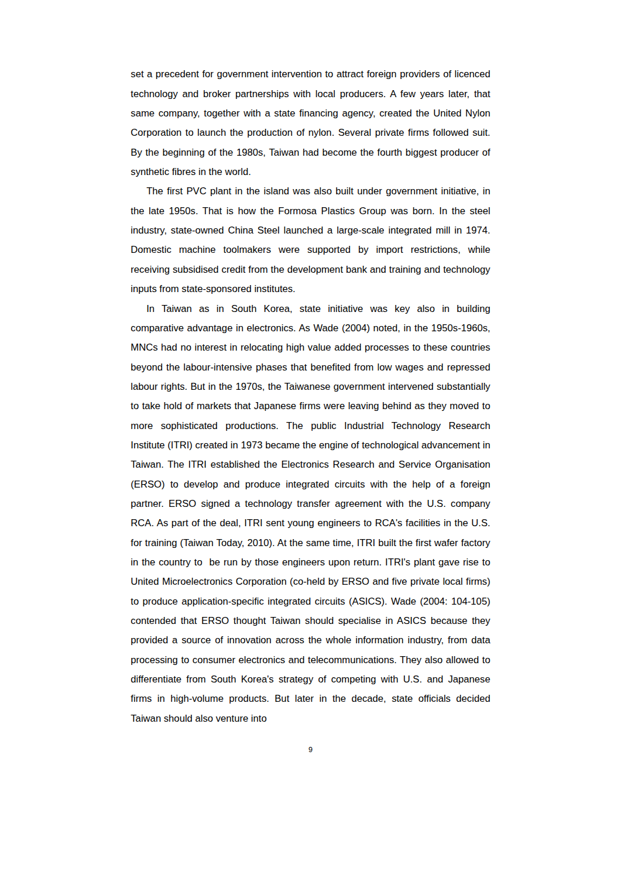set a precedent for government intervention to attract foreign providers of licenced technology and broker partnerships with local producers. A few years later, that same company, together with a state financing agency, created the United Nylon Corporation to launch the production of nylon. Several private firms followed suit. By the beginning of the 1980s, Taiwan had become the fourth biggest producer of synthetic fibres in the world.
The first PVC plant in the island was also built under government initiative, in the late 1950s. That is how the Formosa Plastics Group was born. In the steel industry, state-owned China Steel launched a large-scale integrated mill in 1974. Domestic machine toolmakers were supported by import restrictions, while receiving subsidised credit from the development bank and training and technology inputs from state-sponsored institutes.
In Taiwan as in South Korea, state initiative was key also in building comparative advantage in electronics. As Wade (2004) noted, in the 1950s-1960s, MNCs had no interest in relocating high value added processes to these countries beyond the labour-intensive phases that benefited from low wages and repressed labour rights. But in the 1970s, the Taiwanese government intervened substantially to take hold of markets that Japanese firms were leaving behind as they moved to more sophisticated productions. The public Industrial Technology Research Institute (ITRI) created in 1973 became the engine of technological advancement in Taiwan. The ITRI established the Electronics Research and Service Organisation (ERSO) to develop and produce integrated circuits with the help of a foreign partner. ERSO signed a technology transfer agreement with the U.S. company RCA. As part of the deal, ITRI sent young engineers to RCA's facilities in the U.S. for training (Taiwan Today, 2010). At the same time, ITRI built the first wafer factory in the country to be run by those engineers upon return. ITRI's plant gave rise to United Microelectronics Corporation (co-held by ERSO and five private local firms) to produce application-specific integrated circuits (ASICS). Wade (2004: 104-105) contended that ERSO thought Taiwan should specialise in ASICS because they provided a source of innovation across the whole information industry, from data processing to consumer electronics and telecommunications. They also allowed to differentiate from South Korea's strategy of competing with U.S. and Japanese firms in high-volume products. But later in the decade, state officials decided Taiwan should also venture into
9